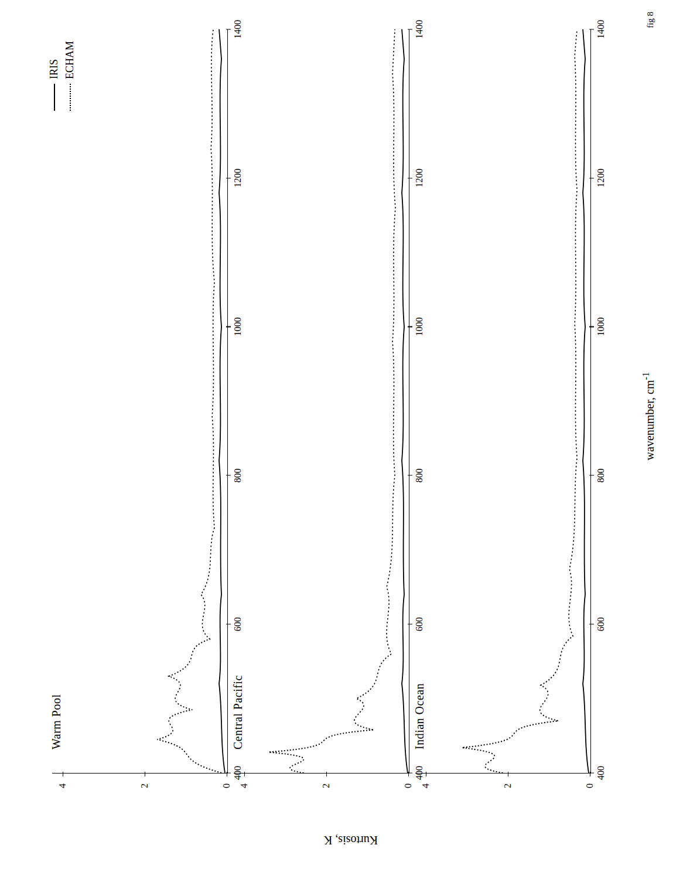IRIS
ECHAM
Warm Pool 0 2 4 400 600 800 1000 1200 1400
Central Pacific 0 2 4 400 600 800 1000 1200 1400
Indian Ocean 0 2 4 400 600 800 1000 1200 1400
Kurtosis, K
wavenumber, cm-1
fig 8